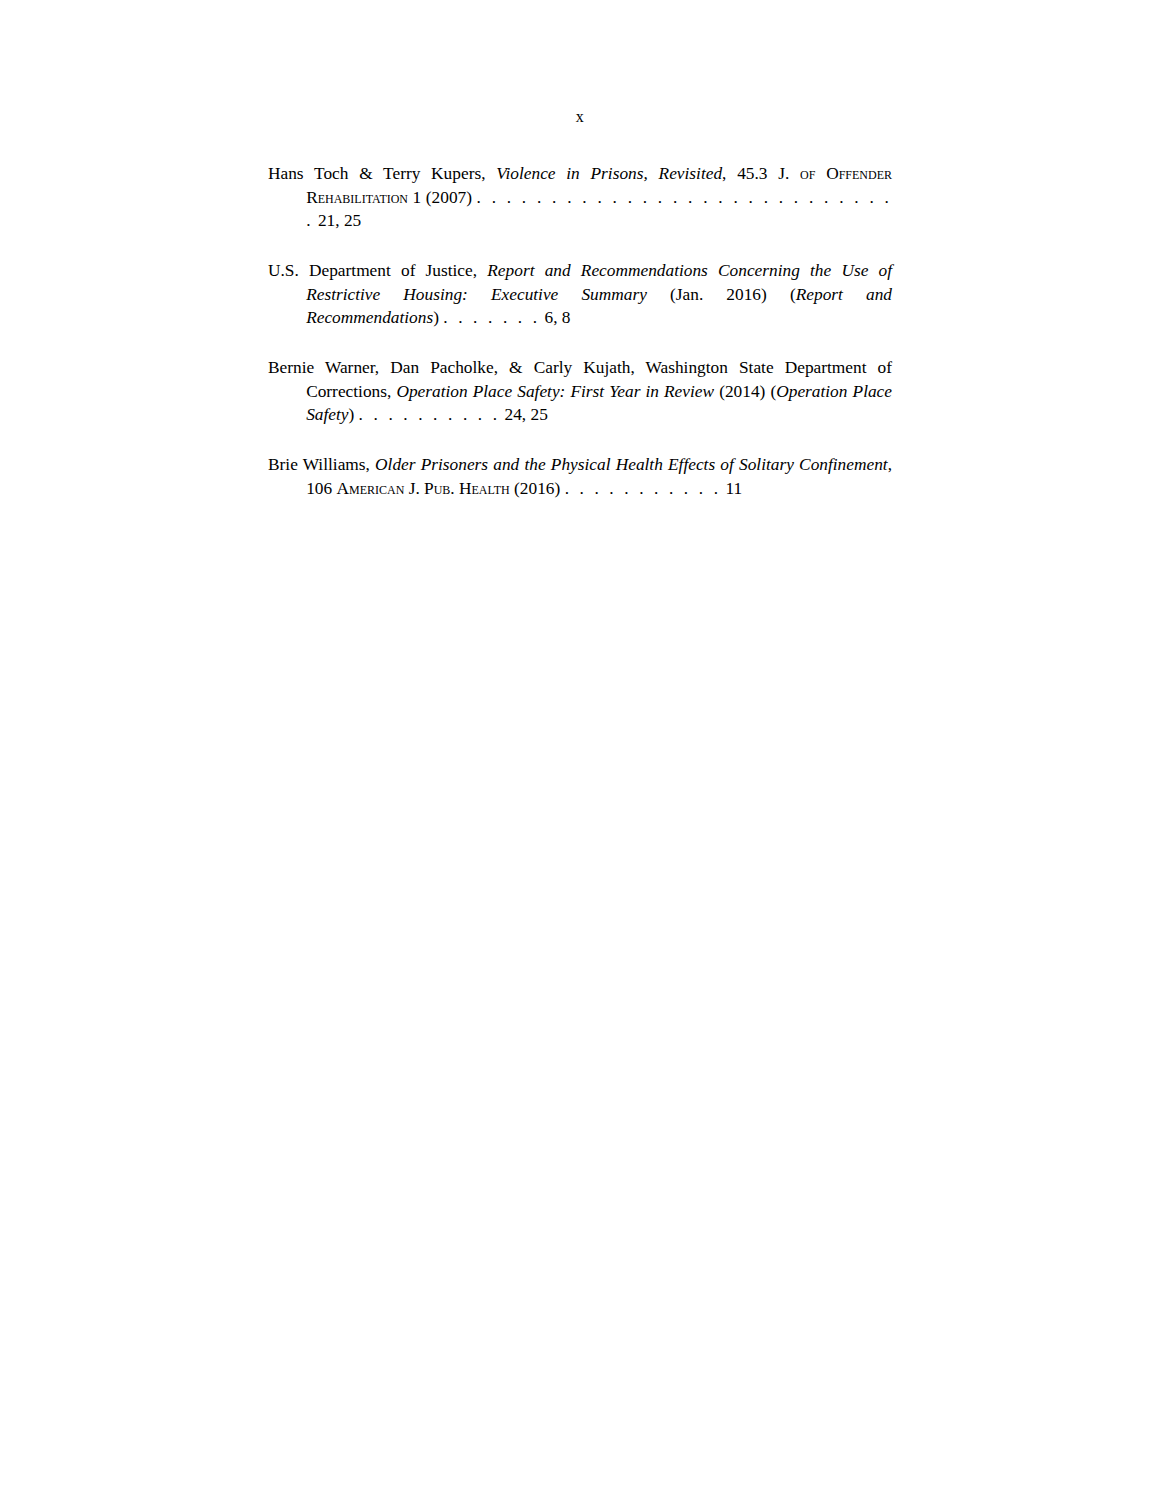x
Hans Toch & Terry Kupers, Violence in Prisons, Revisited, 45.3 J. of Offender Rehabilitation 1 (2007) . . . . . . . . . . . . . . . . . . . . . . . . . . . . . 21, 25
U.S. Department of Justice, Report and Recommendations Concerning the Use of Restrictive Housing: Executive Summary (Jan. 2016) (Report and Recommendations) . . . . . . . 6, 8
Bernie Warner, Dan Pacholke, & Carly Kujath, Washington State Department of Corrections, Operation Place Safety: First Year in Review (2014) (Operation Place Safety) . . . . . . . . . . 24, 25
Brie Williams, Older Prisoners and the Physical Health Effects of Solitary Confinement, 106 American J. Pub. Health (2016) . . . . . . . . . . . 11